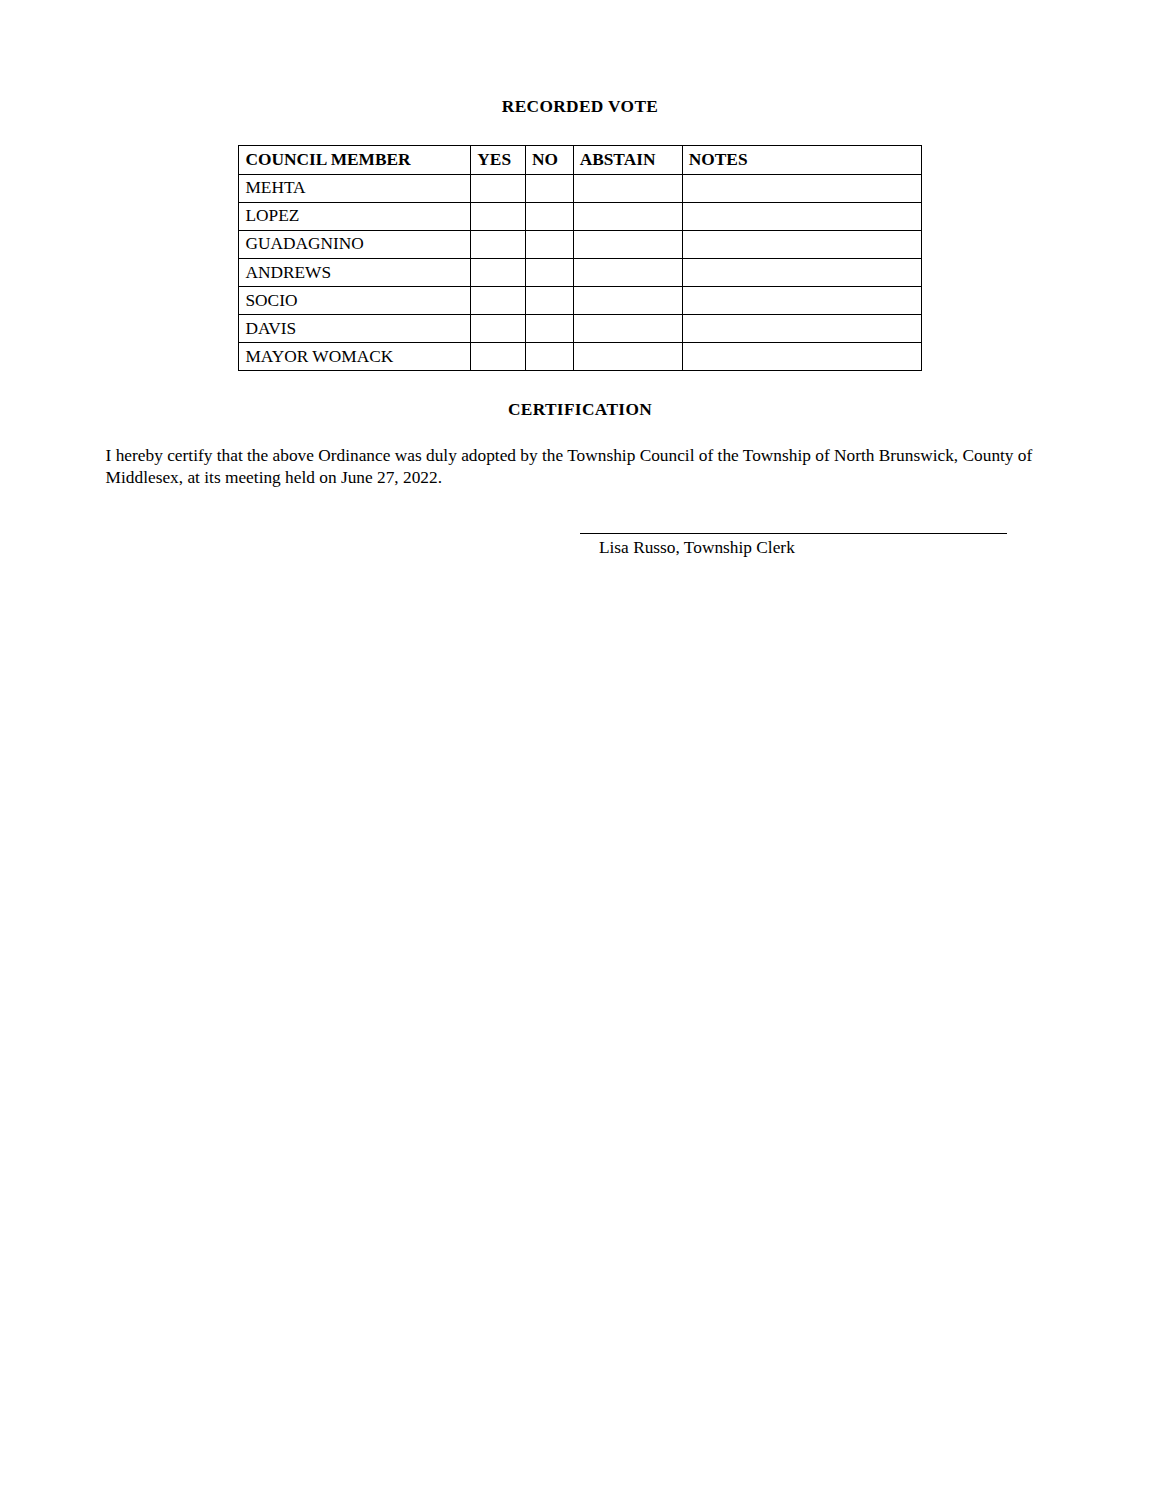RECORDED VOTE
| COUNCIL MEMBER | YES | NO | ABSTAIN | NOTES |
| --- | --- | --- | --- | --- |
| MEHTA | | | | |
| LOPEZ | | | | |
| GUADAGNINO | | | | |
| ANDREWS | | | | |
| SOCIO | | | | |
| DAVIS | | | | |
| MAYOR WOMACK | | | | |
CERTIFICATION
I hereby certify that the above Ordinance was duly adopted by the Township Council of the Township of North Brunswick, County of Middlesex, at its meeting held on June 27, 2022.
Lisa Russo, Township Clerk